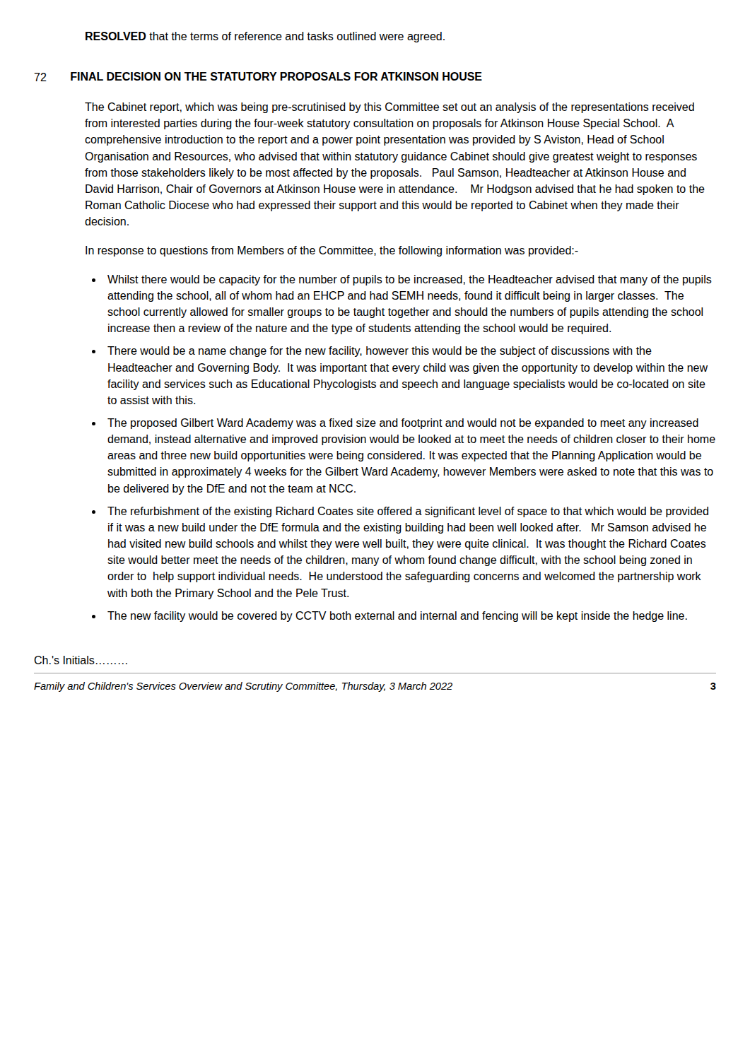RESOLVED that the terms of reference and tasks outlined were agreed.
72
FINAL DECISION ON THE STATUTORY PROPOSALS FOR ATKINSON HOUSE
The Cabinet report, which was being pre-scrutinised by this Committee set out an analysis of the representations received from interested parties during the four-week statutory consultation on proposals for Atkinson House Special School. A comprehensive introduction to the report and a power point presentation was provided by S Aviston, Head of School Organisation and Resources, who advised that within statutory guidance Cabinet should give greatest weight to responses from those stakeholders likely to be most affected by the proposals. Paul Samson, Headteacher at Atkinson House and David Harrison, Chair of Governors at Atkinson House were in attendance. Mr Hodgson advised that he had spoken to the Roman Catholic Diocese who had expressed their support and this would be reported to Cabinet when they made their decision.
In response to questions from Members of the Committee, the following information was provided:-
Whilst there would be capacity for the number of pupils to be increased, the Headteacher advised that many of the pupils attending the school, all of whom had an EHCP and had SEMH needs, found it difficult being in larger classes. The school currently allowed for smaller groups to be taught together and should the numbers of pupils attending the school increase then a review of the nature and the type of students attending the school would be required.
There would be a name change for the new facility, however this would be the subject of discussions with the Headteacher and Governing Body. It was important that every child was given the opportunity to develop within the new facility and services such as Educational Phycologists and speech and language specialists would be co-located on site to assist with this.
The proposed Gilbert Ward Academy was a fixed size and footprint and would not be expanded to meet any increased demand, instead alternative and improved provision would be looked at to meet the needs of children closer to their home areas and three new build opportunities were being considered. It was expected that the Planning Application would be submitted in approximately 4 weeks for the Gilbert Ward Academy, however Members were asked to note that this was to be delivered by the DfE and not the team at NCC.
The refurbishment of the existing Richard Coates site offered a significant level of space to that which would be provided if it was a new build under the DfE formula and the existing building had been well looked after. Mr Samson advised he had visited new build schools and whilst they were well built, they were quite clinical. It was thought the Richard Coates site would better meet the needs of the children, many of whom found change difficult, with the school being zoned in order to help support individual needs. He understood the safeguarding concerns and welcomed the partnership work with both the Primary School and the Pele Trust.
The new facility would be covered by CCTV both external and internal and fencing will be kept inside the hedge line.
Ch.'s Initials………
Family and Children's Services Overview and Scrutiny Committee, Thursday, 3 March 2022 3